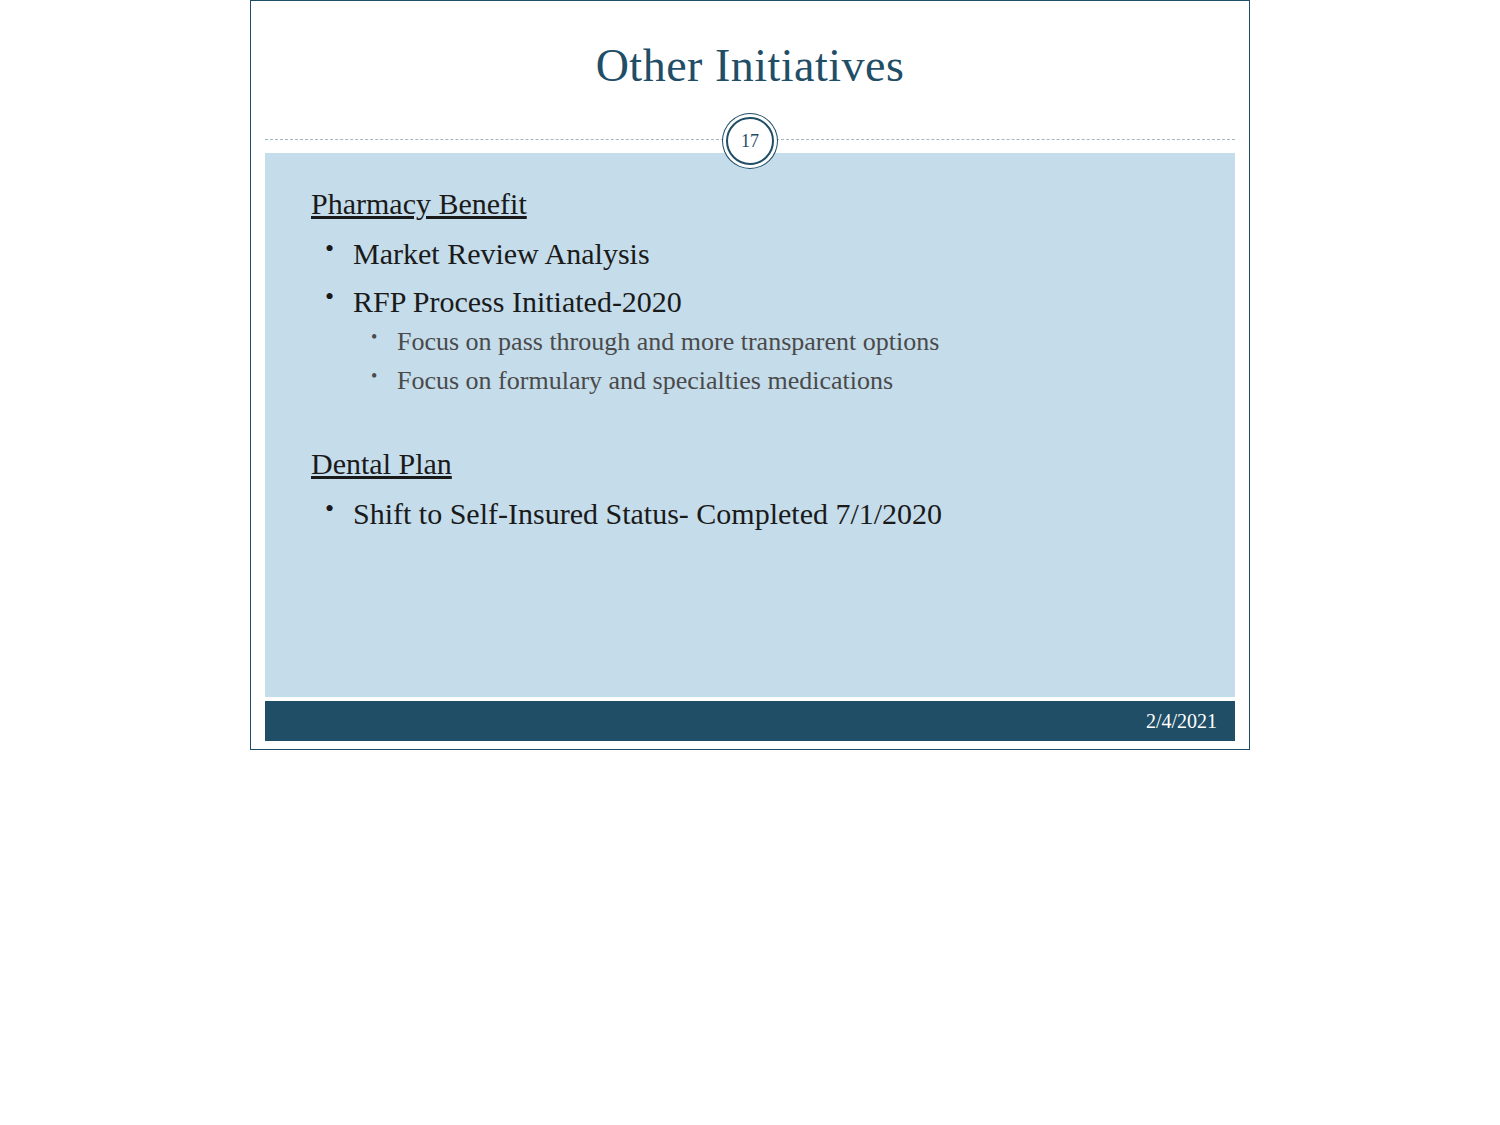Other Initiatives
17
Pharmacy Benefit
Market Review Analysis
RFP Process Initiated-2020
Focus on pass through and more transparent options
Focus on formulary and specialties medications
Dental Plan
Shift to Self-Insured Status- Completed 7/1/2020
2/4/2021